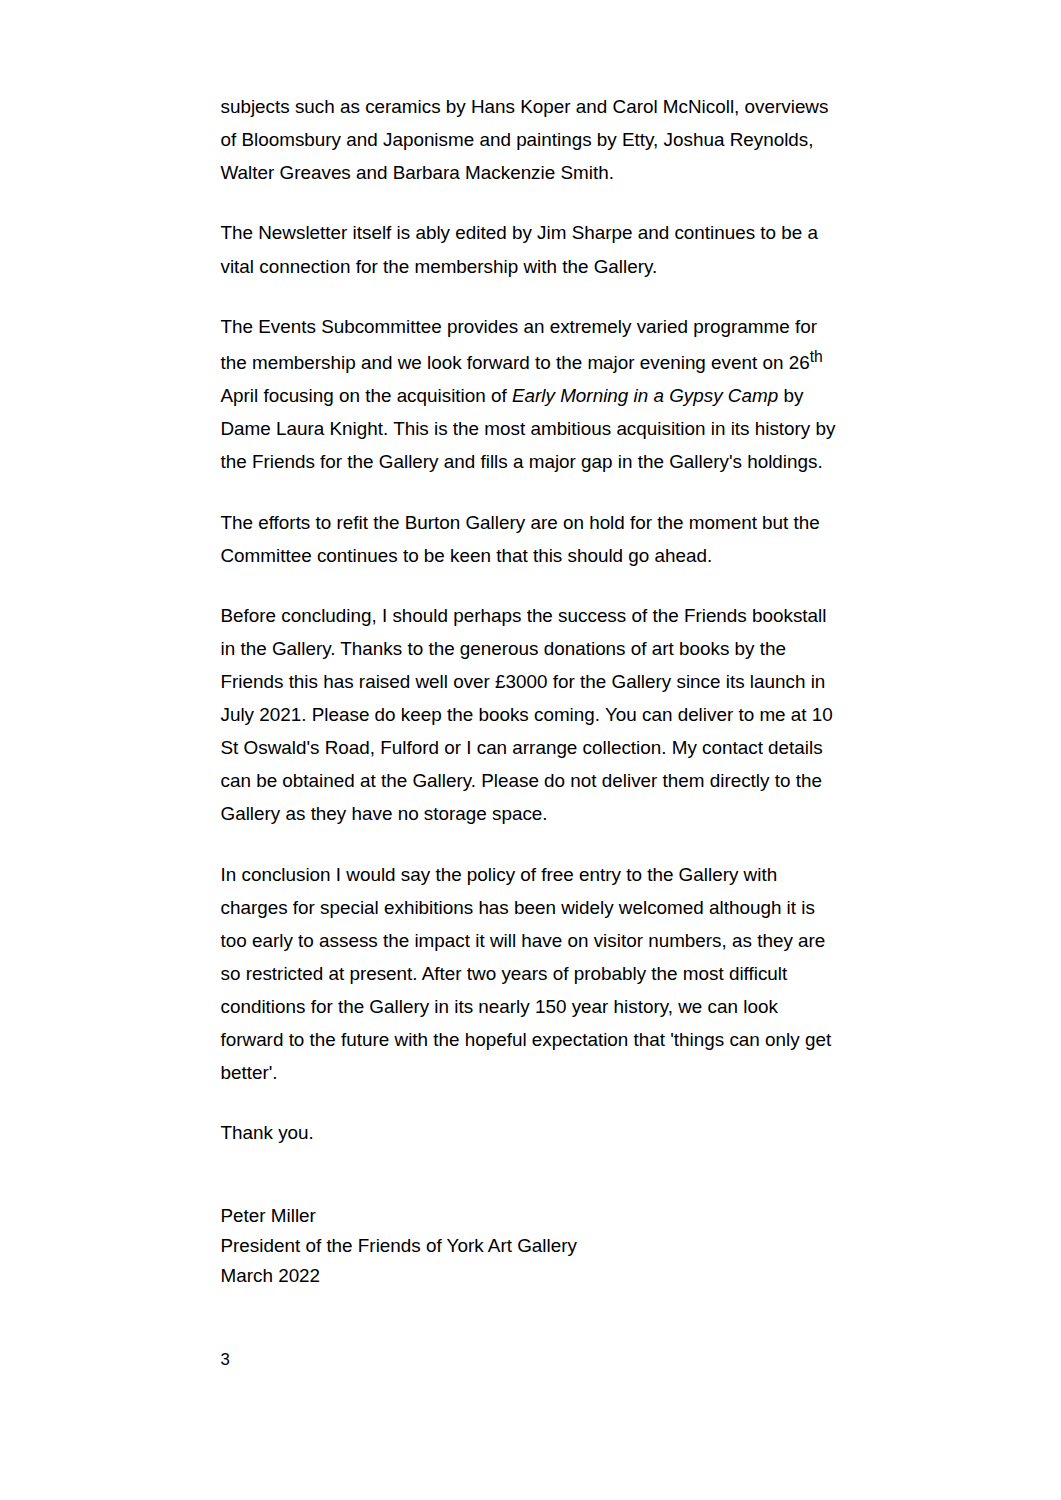subjects such as ceramics by Hans Koper and Carol McNicoll, overviews of Bloomsbury and Japonisme and paintings by Etty, Joshua Reynolds, Walter Greaves and Barbara Mackenzie Smith.
The Newsletter itself is ably edited by Jim Sharpe and continues to be a vital connection for the membership with the Gallery.
The Events Subcommittee provides an extremely varied programme for the membership and we look forward to the major evening event on 26th April focusing on the acquisition of Early Morning in a Gypsy Camp by Dame Laura Knight. This is the most ambitious acquisition in its history by the Friends for the Gallery and fills a major gap in the Gallery's holdings.
The efforts to refit the Burton Gallery are on hold for the moment but the Committee continues to be keen that this should go ahead.
Before concluding, I should perhaps the success of the Friends bookstall in the Gallery. Thanks to the generous donations of art books by the Friends this has raised well over £3000 for the Gallery since its launch in July 2021. Please do keep the books coming. You can deliver to me at 10 St Oswald's Road, Fulford or I can arrange collection. My contact details can be obtained at the Gallery. Please do not deliver them directly to the Gallery as they have no storage space.
In conclusion I would say the policy of free entry to the Gallery with charges for special exhibitions has been widely welcomed although it is too early to assess the impact it will have on visitor numbers, as they are so restricted at present. After two years of probably the most difficult conditions for the Gallery in its nearly 150 year history, we can look forward to the future with the hopeful expectation that 'things can only get better'.
Thank you.
Peter Miller
President of the Friends of York Art Gallery
March 2022
3